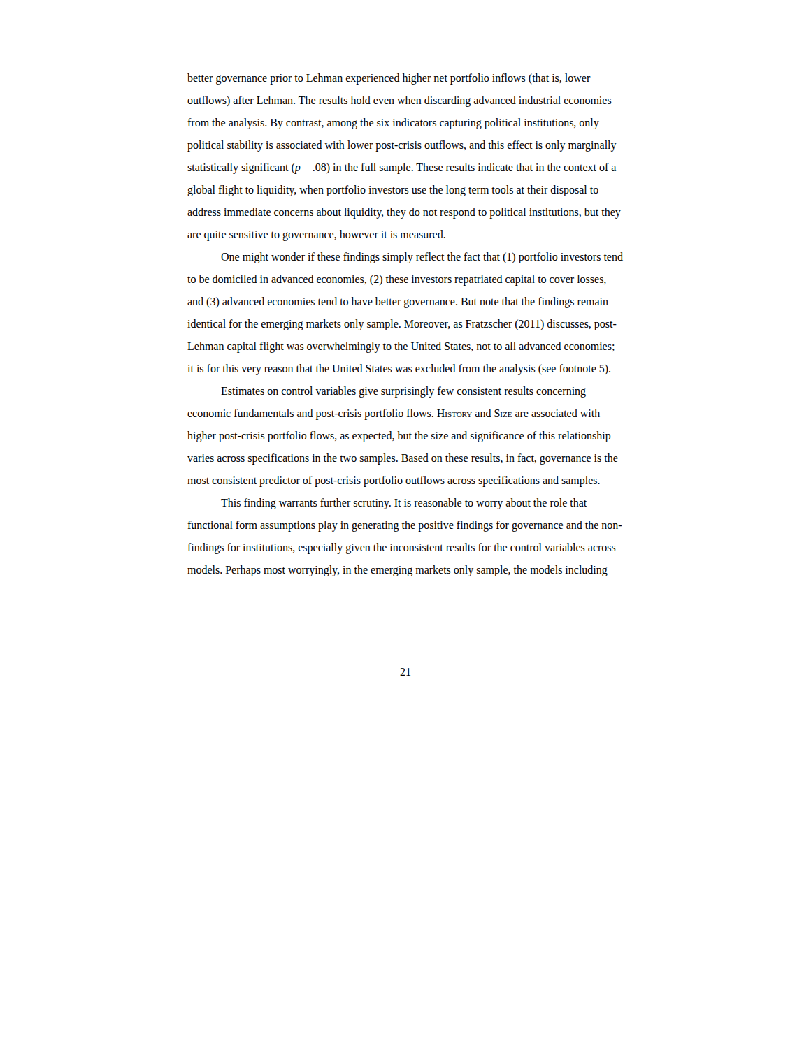better governance prior to Lehman experienced higher net portfolio inflows (that is, lower outflows) after Lehman. The results hold even when discarding advanced industrial economies from the analysis. By contrast, among the six indicators capturing political institutions, only political stability is associated with lower post-crisis outflows, and this effect is only marginally statistically significant (p = .08) in the full sample. These results indicate that in the context of a global flight to liquidity, when portfolio investors use the long term tools at their disposal to address immediate concerns about liquidity, they do not respond to political institutions, but they are quite sensitive to governance, however it is measured.
One might wonder if these findings simply reflect the fact that (1) portfolio investors tend to be domiciled in advanced economies, (2) these investors repatriated capital to cover losses, and (3) advanced economies tend to have better governance. But note that the findings remain identical for the emerging markets only sample. Moreover, as Fratzscher (2011) discusses, post-Lehman capital flight was overwhelmingly to the United States, not to all advanced economies; it is for this very reason that the United States was excluded from the analysis (see footnote 5).
Estimates on control variables give surprisingly few consistent results concerning economic fundamentals and post-crisis portfolio flows. History and Size are associated with higher post-crisis portfolio flows, as expected, but the size and significance of this relationship varies across specifications in the two samples. Based on these results, in fact, governance is the most consistent predictor of post-crisis portfolio outflows across specifications and samples.
This finding warrants further scrutiny. It is reasonable to worry about the role that functional form assumptions play in generating the positive findings for governance and the non-findings for institutions, especially given the inconsistent results for the control variables across models. Perhaps most worryingly, in the emerging markets only sample, the models including
21